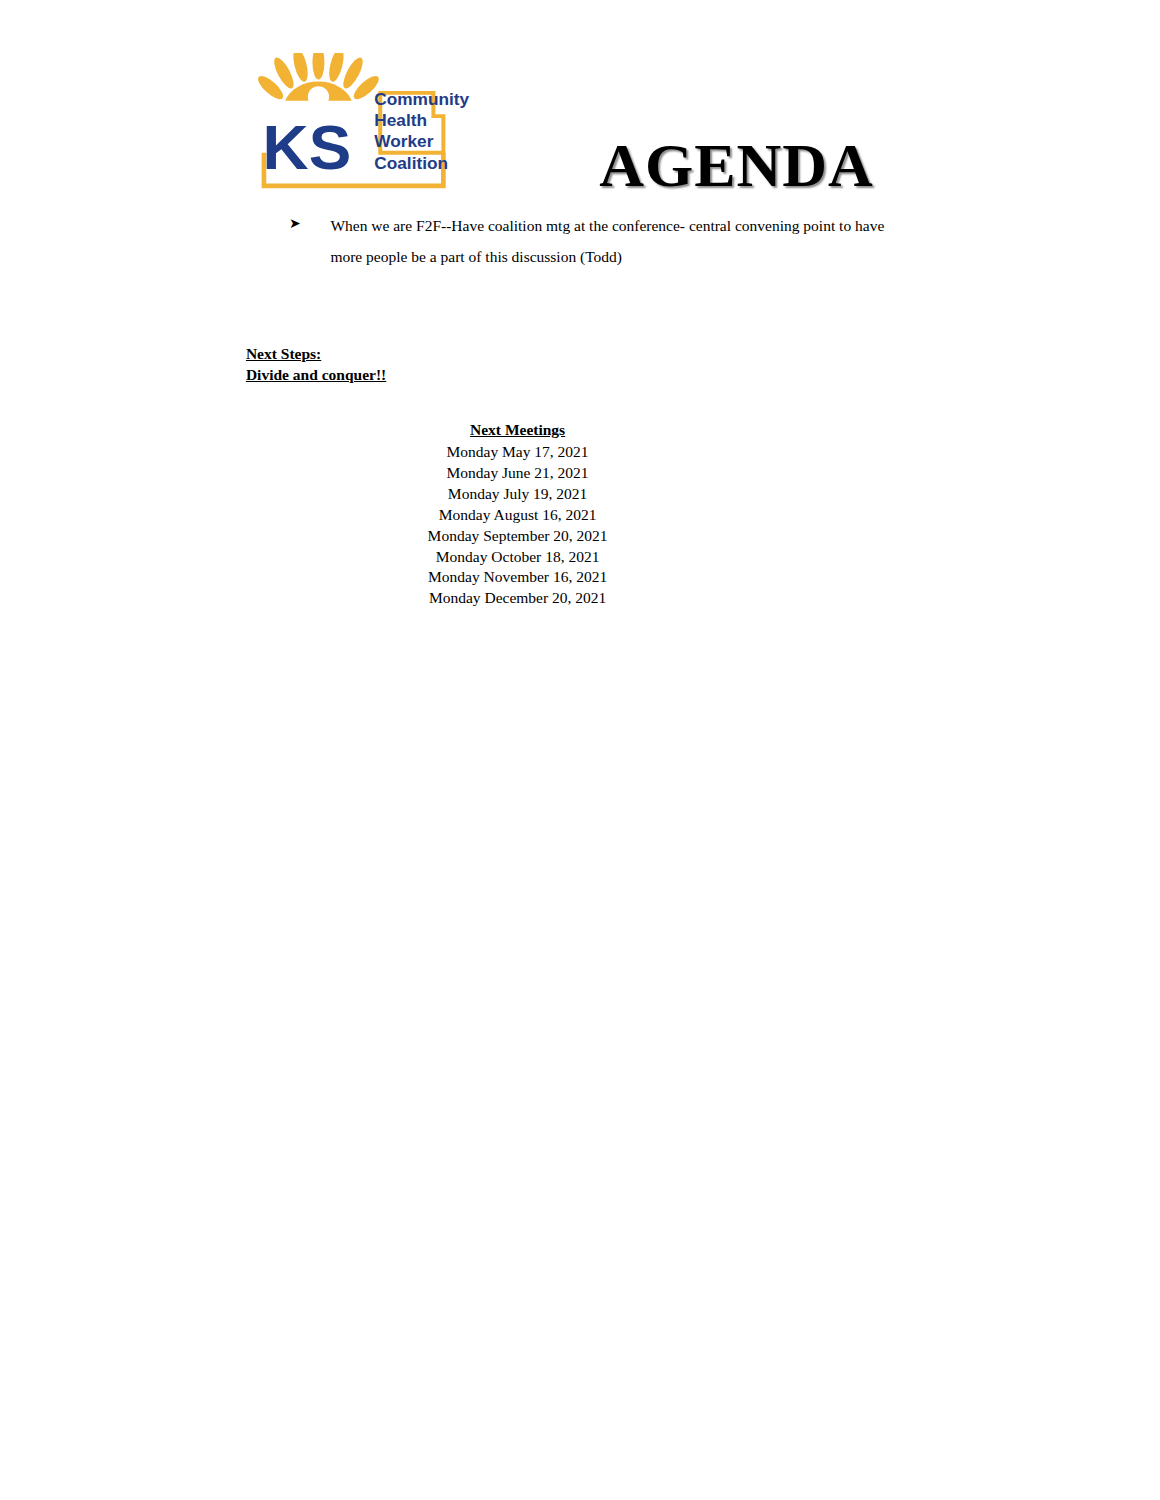KS Community Health Worker Coalition
AGENDA
When we are F2F--Have coalition mtg at the conference- central convening point to have more people be a part of this discussion (Todd)
Next Steps:
Divide and conquer!!
Next Meetings
Monday May 17, 2021
Monday June 21, 2021
Monday July 19, 2021
Monday August 16, 2021
Monday September 20, 2021
Monday October 18, 2021
Monday November 16, 2021
Monday December 20, 2021